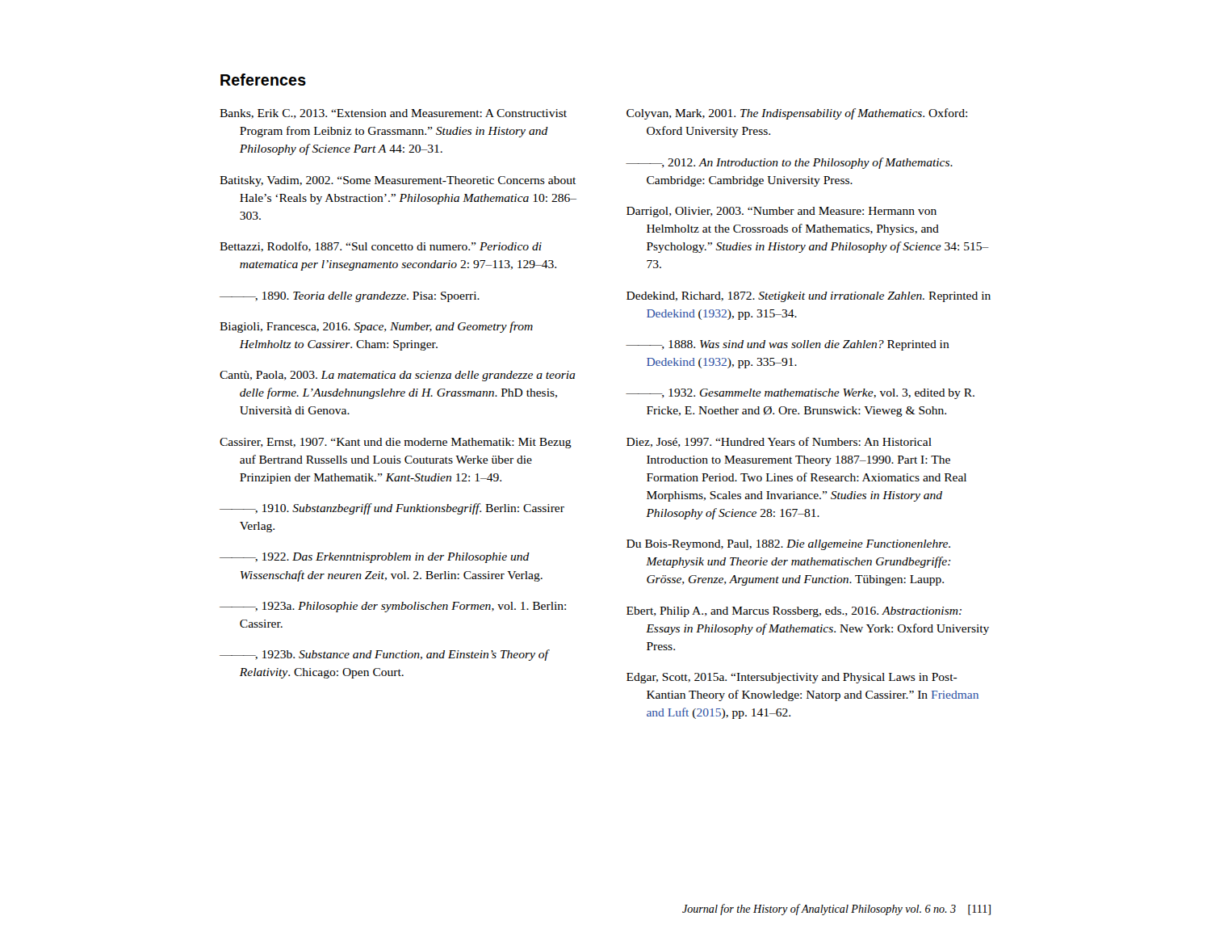References
Banks, Erik C., 2013. “Extension and Measurement: A Constructivist Program from Leibniz to Grassmann.” Studies in History and Philosophy of Science Part A 44: 20–31.
Batitsky, Vadim, 2002. “Some Measurement-Theoretic Concerns about Hale’s ‘Reals by Abstraction’.” Philosophia Mathematica 10: 286–303.
Bettazzi, Rodolfo, 1887. “Sul concetto di numero.” Periodico di matematica per l’insegnamento secondario 2: 97–113, 129–43.
———, 1890. Teoria delle grandezze. Pisa: Spoerri.
Biagioli, Francesca, 2016. Space, Number, and Geometry from Helmholtz to Cassirer. Cham: Springer.
Cantù, Paola, 2003. La matematica da scienza delle grandezze a teoria delle forme. L’Ausdehnungslehre di H. Grassmann. PhD thesis, Università di Genova.
Cassirer, Ernst, 1907. “Kant und die moderne Mathematik: Mit Bezug auf Bertrand Russells und Louis Couturats Werke über die Prinzipien der Mathematik.” Kant-Studien 12: 1–49.
———, 1910. Substanzbegriff und Funktionsbegriff. Berlin: Cassirer Verlag.
———, 1922. Das Erkenntnisproblem in der Philosophie und Wissenschaft der neuren Zeit, vol. 2. Berlin: Cassirer Verlag.
———, 1923a. Philosophie der symbolischen Formen, vol. 1. Berlin: Cassirer.
———, 1923b. Substance and Function, and Einstein’s Theory of Relativity. Chicago: Open Court.
Colyvan, Mark, 2001. The Indispensability of Mathematics. Oxford: Oxford University Press.
———, 2012. An Introduction to the Philosophy of Mathematics. Cambridge: Cambridge University Press.
Darrigol, Olivier, 2003. “Number and Measure: Hermann von Helmholtz at the Crossroads of Mathematics, Physics, and Psychology.” Studies in History and Philosophy of Science 34: 515–73.
Dedekind, Richard, 1872. Stetigkeit und irrationale Zahlen. Reprinted in Dedekind (1932), pp. 315–34.
———, 1888. Was sind und was sollen die Zahlen? Reprinted in Dedekind (1932), pp. 335–91.
———, 1932. Gesammelte mathematische Werke, vol. 3, edited by R. Fricke, E. Noether and Ø. Ore. Brunswick: Vieweg & Sohn.
Diez, José, 1997. “Hundred Years of Numbers: An Historical Introduction to Measurement Theory 1887–1990. Part I: The Formation Period. Two Lines of Research: Axiomatics and Real Morphisms, Scales and Invariance.” Studies in History and Philosophy of Science 28: 167–81.
Du Bois-Reymond, Paul, 1882. Die allgemeine Functionenlehre. Metaphysik und Theorie der mathematischen Grundbegriffe: Grösse, Grenze, Argument und Function. Tübingen: Laupp.
Ebert, Philip A., and Marcus Rossberg, eds., 2016. Abstractionism: Essays in Philosophy of Mathematics. New York: Oxford University Press.
Edgar, Scott, 2015a. “Intersubjectivity and Physical Laws in Post-Kantian Theory of Knowledge: Natorp and Cassirer.” In Friedman and Luft (2015), pp. 141–62.
Journal for the History of Analytical Philosophy vol. 6 no. 3[111]